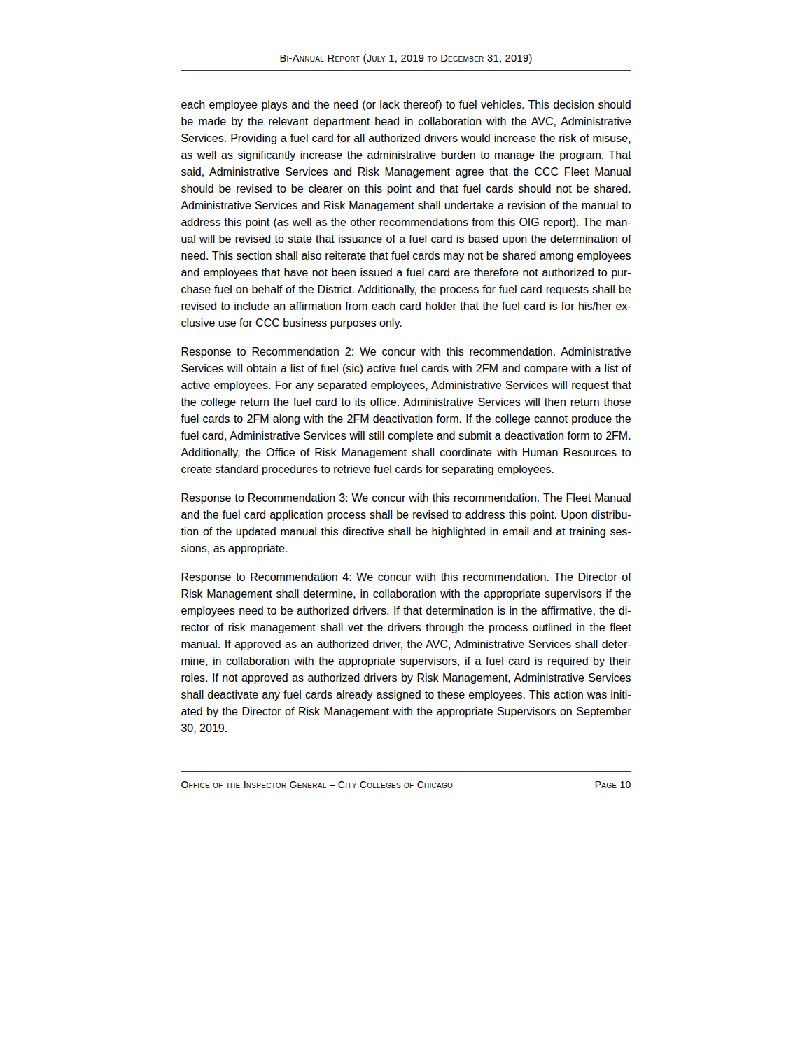Bi-Annual Report (July 1, 2019 to December 31, 2019)
each employee plays and the need (or lack thereof) to fuel vehicles. This decision should be made by the relevant department head in collaboration with the AVC, Administrative Services. Providing a fuel card for all authorized drivers would increase the risk of misuse, as well as significantly increase the administrative burden to manage the program. That said, Administrative Services and Risk Management agree that the CCC Fleet Manual should be revised to be clearer on this point and that fuel cards should not be shared. Administrative Services and Risk Management shall undertake a revision of the manual to address this point (as well as the other recommendations from this OIG report). The manual will be revised to state that issuance of a fuel card is based upon the determination of need. This section shall also reiterate that fuel cards may not be shared among employees and employees that have not been issued a fuel card are therefore not authorized to purchase fuel on behalf of the District. Additionally, the process for fuel card requests shall be revised to include an affirmation from each card holder that the fuel card is for his/her exclusive use for CCC business purposes only.
Response to Recommendation 2: We concur with this recommendation. Administrative Services will obtain a list of fuel (sic) active fuel cards with 2FM and compare with a list of active employees. For any separated employees, Administrative Services will request that the college return the fuel card to its office. Administrative Services will then return those fuel cards to 2FM along with the 2FM deactivation form. If the college cannot produce the fuel card, Administrative Services will still complete and submit a deactivation form to 2FM. Additionally, the Office of Risk Management shall coordinate with Human Resources to create standard procedures to retrieve fuel cards for separating employees.
Response to Recommendation 3: We concur with this recommendation. The Fleet Manual and the fuel card application process shall be revised to address this point. Upon distribution of the updated manual this directive shall be highlighted in email and at training sessions, as appropriate.
Response to Recommendation 4: We concur with this recommendation. The Director of Risk Management shall determine, in collaboration with the appropriate supervisors if the employees need to be authorized drivers. If that determination is in the affirmative, the director of risk management shall vet the drivers through the process outlined in the fleet manual. If approved as an authorized driver, the AVC, Administrative Services shall determine, in collaboration with the appropriate supervisors, if a fuel card is required by their roles. If not approved as authorized drivers by Risk Management, Administrative Services shall deactivate any fuel cards already assigned to these employees. This action was initiated by the Director of Risk Management with the appropriate Supervisors on September 30, 2019.
Office of the Inspector General – City Colleges of Chicago Page 10